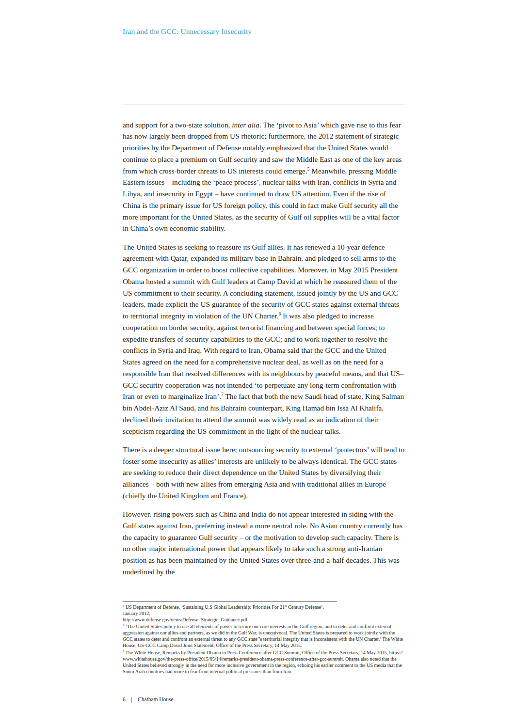Iran and the GCC: Unnecessary Insecurity
and support for a two-state solution, inter alia. The ‘pivot to Asia’ which gave rise to this fear has now largely been dropped from US rhetoric; furthermore, the 2012 statement of strategic priorities by the Department of Defense notably emphasized that the United States would continue to place a premium on Gulf security and saw the Middle East as one of the key areas from which cross-border threats to US interests could emerge.5 Meanwhile, pressing Middle Eastern issues – including the ‘peace process’, nuclear talks with Iran, conflicts in Syria and Libya, and insecurity in Egypt – have continued to draw US attention. Even if the rise of China is the primary issue for US foreign policy, this could in fact make Gulf security all the more important for the United States, as the security of Gulf oil supplies will be a vital factor in China’s own economic stability.
The United States is seeking to reassure its Gulf allies. It has renewed a 10-year defence agreement with Qatar, expanded its military base in Bahrain, and pledged to sell arms to the GCC organization in order to boost collective capabilities. Moreover, in May 2015 President Obama hosted a summit with Gulf leaders at Camp David at which he reassured them of the US commitment to their security. A concluding statement, issued jointly by the US and GCC leaders, made explicit the US guarantee of the security of GCC states against external threats to territorial integrity in violation of the UN Charter.6 It was also pledged to increase cooperation on border security, against terrorist financing and between special forces; to expedite transfers of security capabilities to the GCC; and to work together to resolve the conflicts in Syria and Iraq. With regard to Iran, Obama said that the GCC and the United States agreed on the need for a comprehensive nuclear deal, as well as on the need for a responsible Iran that resolved differences with its neighbours by peaceful means, and that US–GCC security cooperation was not intended ‘to perpetuate any long-term confrontation with Iran or even to marginalize Iran’.7 The fact that both the new Saudi head of state, King Salman bin Abdel-Aziz Al Saud, and his Bahraini counterpart, King Hamad bin Issa Al Khalifa, declined their invitation to attend the summit was widely read as an indication of their scepticism regarding the US commitment in the light of the nuclear talks.
There is a deeper structural issue here; outsourcing security to external ‘protectors’ will tend to foster some insecurity as allies’ interests are unlikely to be always identical. The GCC states are seeking to reduce their direct dependence on the United States by diversifying their alliances – both with new allies from emerging Asia and with traditional allies in Europe (chiefly the United Kingdom and France).
However, rising powers such as China and India do not appear interested in siding with the Gulf states against Iran, preferring instead a more neutral role. No Asian country currently has the capacity to guarantee Gulf security – or the motivation to develop such capacity. There is no other major international power that appears likely to take such a strong anti-Iranian position as has been maintained by the United States over three-and-a-half decades. This was underlined by the
5 US Department of Defense, ‘Sustaining U.S Global Leadership: Priorities For 21st Century Defense’, January 2012,
http://www.defense.gov/news/Defense_Strategic_Guidance.pdf.
6 ‘The United States policy to use all elements of power to secure our core interests in the Gulf region, and to deter and confront external aggression against our allies and partners, as we did in the Gulf War, is unequivocal. The United States is prepared to work jointly with the GCC states to deter and confront an external threat to any GCC state’’s territorial integrity that is inconsistent with the UN Charter.’ The White House, US-GCC Camp David Joint Statement, Office of the Press Secretary, 14 May 2015.
7 The White House, Remarks by President Obama in Press Conference after GCC Summit, Office of the Press Secretary, 14 May 2015, https://www.whitehouse.gov/the-press-office/2015/05/14/remarks-president-obama-press-conference-after-gcc-summit. Obama also noted that the United States believed strongly in the need for more inclusive government in the region, echoing his earlier comment to the US media that the Sunni Arab countries had more to fear from internal political pressures than from Iran.
6|Chatham House